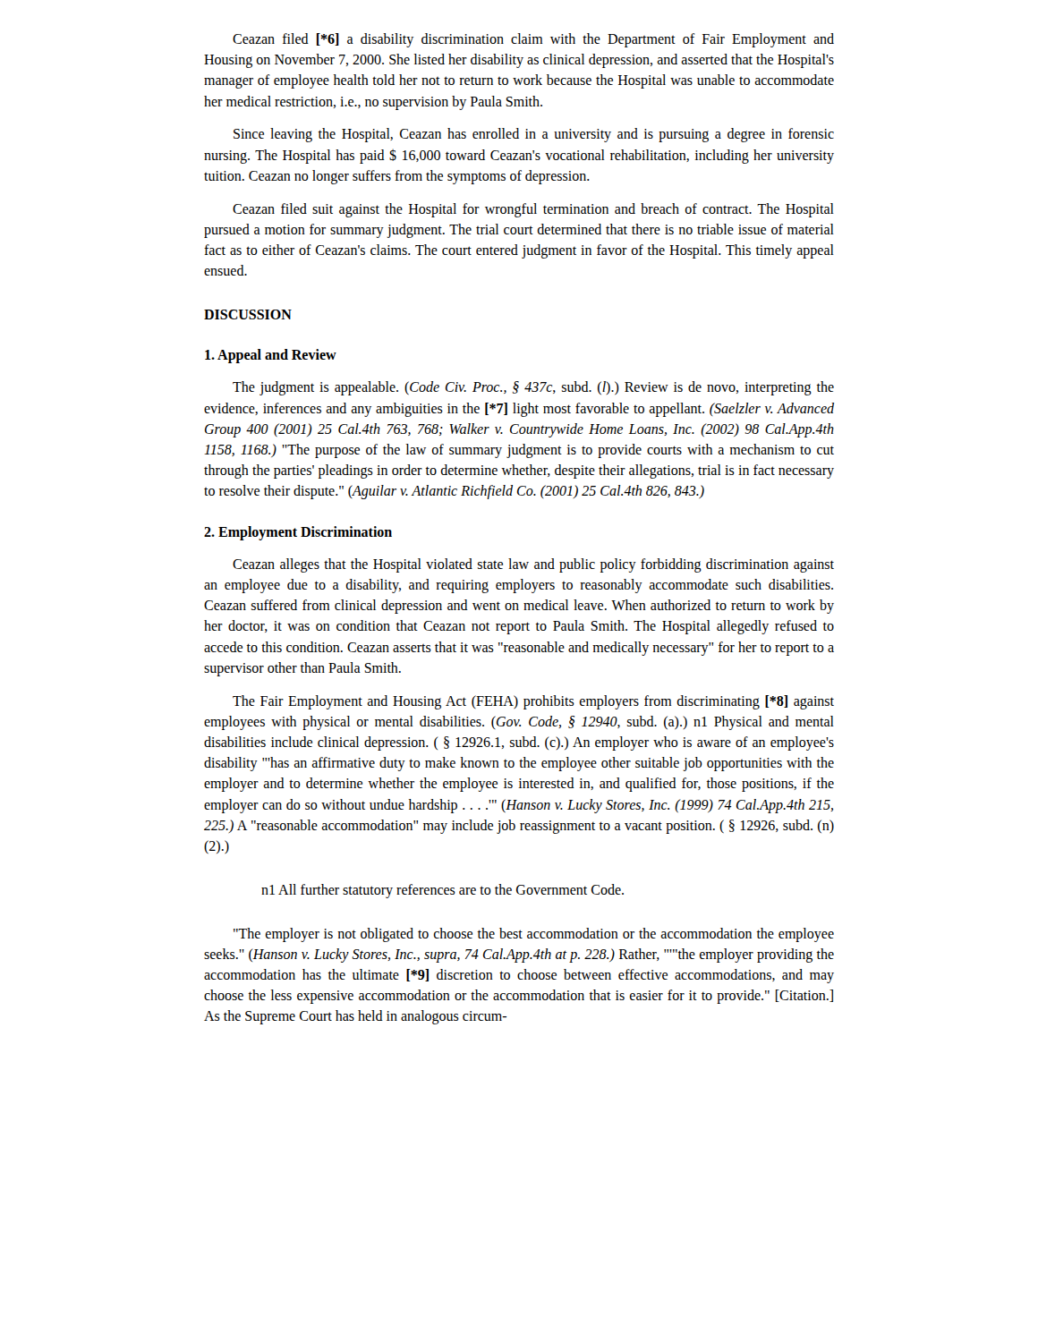Ceazan filed [*6] a disability discrimination claim with the Department of Fair Employment and Housing on November 7, 2000. She listed her disability as clinical depression, and asserted that the Hospital's manager of employee health told her not to return to work because the Hospital was unable to accommodate her medical restriction, i.e., no supervision by Paula Smith.
Since leaving the Hospital, Ceazan has enrolled in a university and is pursuing a degree in forensic nursing. The Hospital has paid $ 16,000 toward Ceazan's vocational rehabilitation, including her university tuition. Ceazan no longer suffers from the symptoms of depression.
Ceazan filed suit against the Hospital for wrongful termination and breach of contract. The Hospital pursued a motion for summary judgment. The trial court determined that there is no triable issue of material fact as to either of Ceazan's claims. The court entered judgment in favor of the Hospital. This timely appeal ensued.
DISCUSSION
1. Appeal and Review
The judgment is appealable. (Code Civ. Proc., § 437c, subd. (l).) Review is de novo, interpreting the evidence, inferences and any ambiguities in the [*7] light most favorable to appellant. (Saelzler v. Advanced Group 400 (2001) 25 Cal.4th 763, 768; Walker v. Countrywide Home Loans, Inc. (2002) 98 Cal.App.4th 1158, 1168.) "The purpose of the law of summary judgment is to provide courts with a mechanism to cut through the parties' pleadings in order to determine whether, despite their allegations, trial is in fact necessary to resolve their dispute." (Aguilar v. Atlantic Richfield Co. (2001) 25 Cal.4th 826, 843.)
2. Employment Discrimination
Ceazan alleges that the Hospital violated state law and public policy forbidding discrimination against an employee due to a disability, and requiring employers to reasonably accommodate such disabilities. Ceazan suffered from clinical depression and went on medical leave. When authorized to return to work by her doctor, it was on condition that Ceazan not report to Paula Smith. The Hospital allegedly refused to accede to this condition. Ceazan asserts that it was "reasonable and medically necessary" for her to report to a supervisor other than Paula Smith.
The Fair Employment and Housing Act (FEHA) prohibits employers from discriminating [*8] against employees with physical or mental disabilities. (Gov. Code, § 12940, subd. (a).) n1 Physical and mental disabilities include clinical depression. ( § 12926.1, subd. (c).) An employer who is aware of an employee's disability "'has an affirmative duty to make known to the employee other suitable job opportunities with the employer and to determine whether the employee is interested in, and qualified for, those positions, if the employer can do so without undue hardship . . . .'" (Hanson v. Lucky Stores, Inc. (1999) 74 Cal.App.4th 215, 225.) A "reasonable accommodation" may include job reassignment to a vacant position. ( § 12926, subd. (n)(2).)
n1 All further statutory references are to the Government Code.
"The employer is not obligated to choose the best accommodation or the accommodation the employee seeks." (Hanson v. Lucky Stores, Inc., supra, 74 Cal.App.4th at p. 228.) Rather, "'"the employer providing the accommodation has the ultimate [*9] discretion to choose between effective accommodations, and may choose the less expensive accommodation or the accommodation that is easier for it to provide." [Citation.] As the Supreme Court has held in analogous circum-